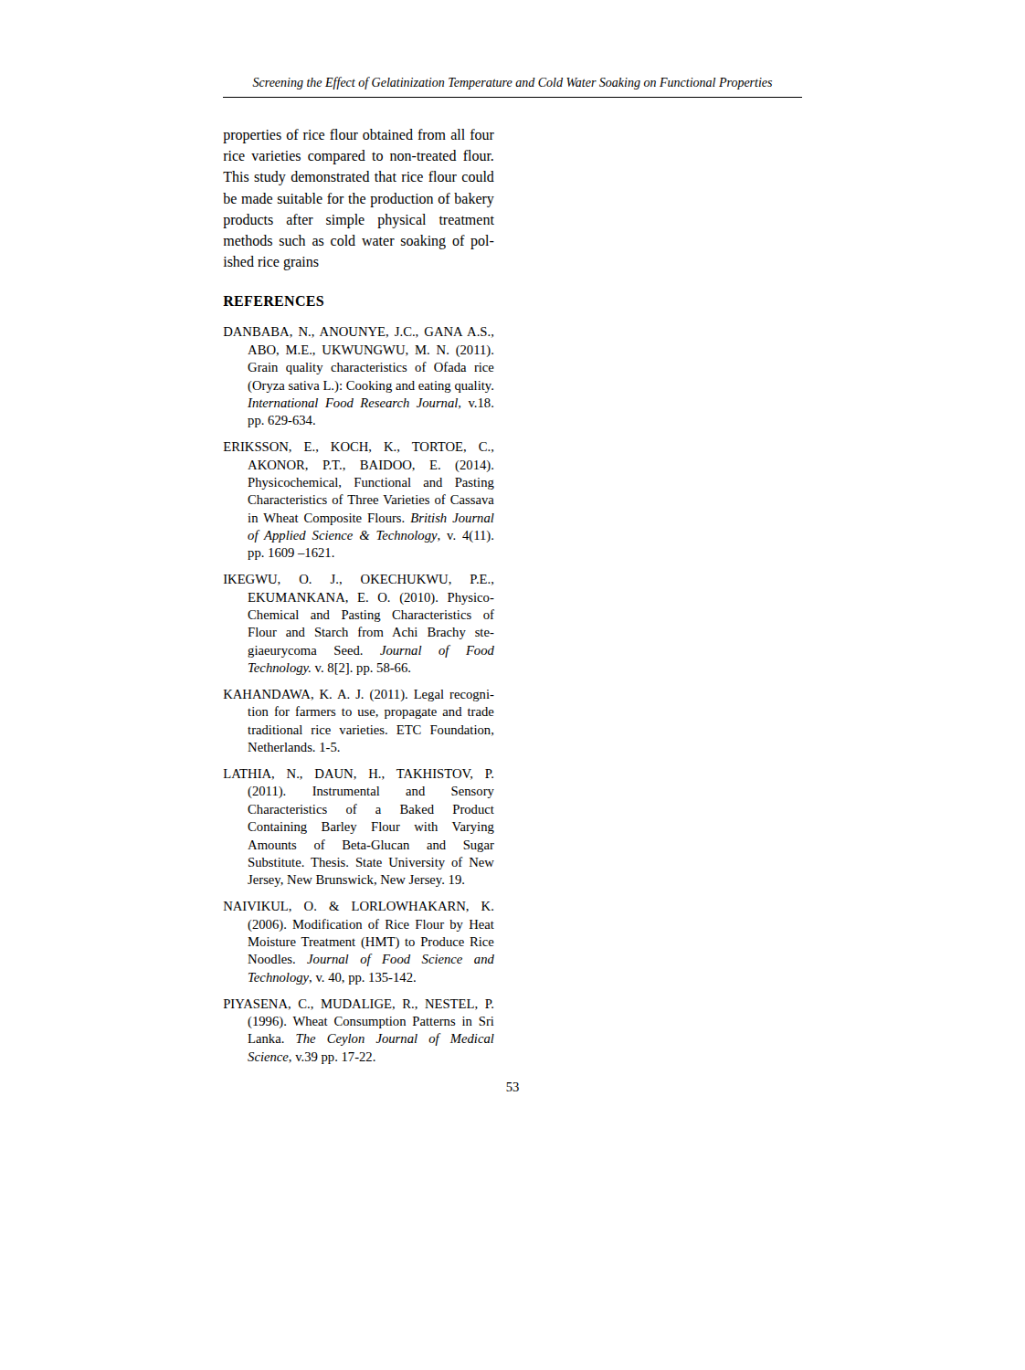Screening the Effect of Gelatinization Temperature and Cold Water Soaking on Functional Properties
properties of rice flour obtained from all four rice varieties compared to non-treated flour. This study demonstrated that rice flour could be made suitable for the production of bakery products after simple physical treatment methods such as cold water soaking of polished rice grains
REFERENCES
DANBABA, N., ANOUNYE, J.C., GANA A.S., ABO, M.E., UKWUNGWU, M. N. (2011). Grain quality characteristics of Ofada rice (Oryza sativa L.): Cooking and eating quality. International Food Research Journal, v.18. pp. 629-634.
ERIKSSON, E., KOCH, K., TORTOE, C., AKONOR, P.T., BAIDOO, E. (2014). Physicochemical, Functional and Pasting Characteristics of Three Varieties of Cassava in Wheat Composite Flours. British Journal of Applied Science & Technology, v. 4(11). pp. 1609 –1621.
IKEGWU, O. J., OKECHUKWU, P.E., EKUMANKANA, E. O. (2010). Physico-Chemical and Pasting Characteristics of Flour and Starch from Achi Brachy stegiaeurycoma Seed. Journal of Food Technology. v. 8[2]. pp. 58-66.
KAHANDAWA, K. A. J. (2011). Legal recognition for farmers to use, propagate and trade traditional rice varieties. ETC Foundation, Netherlands. 1-5.
LATHIA, N., DAUN, H., TAKHISTOV, P. (2011). Instrumental and Sensory Characteristics of a Baked Product Containing Barley Flour with Varying Amounts of Beta-Glucan and Sugar Substitute. Thesis. State University of New Jersey, New Brunswick, New Jersey. 19.
NAIVIKUL, O. & LORLOWHAKARN, K. (2006). Modification of Rice Flour by Heat Moisture Treatment (HMT) to Produce Rice Noodles. Journal of Food Science and Technology, v. 40, pp. 135-142.
PIYASENA, C., MUDALIGE, R., NESTEL, P. (1996). Wheat Consumption Patterns in Sri Lanka. The Ceylon Journal of Medical Science, v.39 pp. 17-22.
53